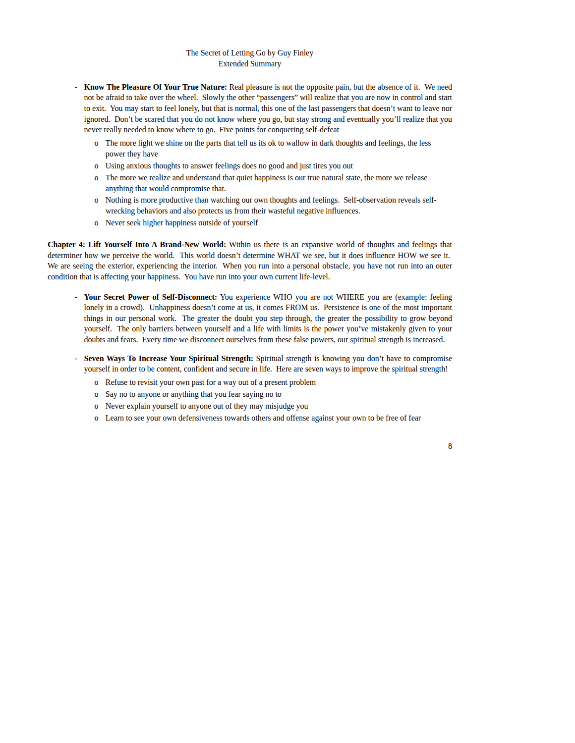The Secret of Letting Go by Guy Finley
Extended Summary
Know The Pleasure Of Your True Nature: Real pleasure is not the opposite pain, but the absence of it. We need not be afraid to take over the wheel. Slowly the other “passengers” will realize that you are now in control and start to exit. You may start to feel lonely, but that is normal, this one of the last passengers that doesn’t want to leave nor ignored. Don’t be scared that you do not know where you go, but stay strong and eventually you’ll realize that you never really needed to know where to go. Five points for conquering self-defeat
The more light we shine on the parts that tell us its ok to wallow in dark thoughts and feelings, the less power they have
Using anxious thoughts to answer feelings does no good and just tires you out
The more we realize and understand that quiet happiness is our true natural state, the more we release anything that would compromise that.
Nothing is more productive than watching our own thoughts and feelings. Self-observation reveals self-wrecking behaviors and also protects us from their wasteful negative influences.
Never seek higher happiness outside of yourself
Chapter 4: Lift Yourself Into A Brand-New World: Within us there is an expansive world of thoughts and feelings that determiner how we perceive the world. This world doesn’t determine WHAT we see, but it does influence HOW we see it. We are seeing the exterior, experiencing the interior. When you run into a personal obstacle, you have not run into an outer condition that is affecting your happiness. You have run into your own current life-level.
Your Secret Power of Self-Disconnect: You experience WHO you are not WHERE you are (example: feeling lonely in a crowd). Unhappiness doesn’t come at us, it comes FROM us. Persistence is one of the most important things in our personal work. The greater the doubt you step through, the greater the possibility to grow beyond yourself. The only barriers between yourself and a life with limits is the power you’ve mistakenly given to your doubts and fears. Every time we disconnect ourselves from these false powers, our spiritual strength is increased.
Seven Ways To Increase Your Spiritual Strength: Spiritual strength is knowing you don’t have to compromise yourself in order to be content, confident and secure in life. Here are seven ways to improve the spiritual strength!
Refuse to revisit your own past for a way out of a present problem
Say no to anyone or anything that you fear saying no to
Never explain yourself to anyone out of they may misjudge you
Learn to see your own defensiveness towards others and offense against your own to be free of fear
8